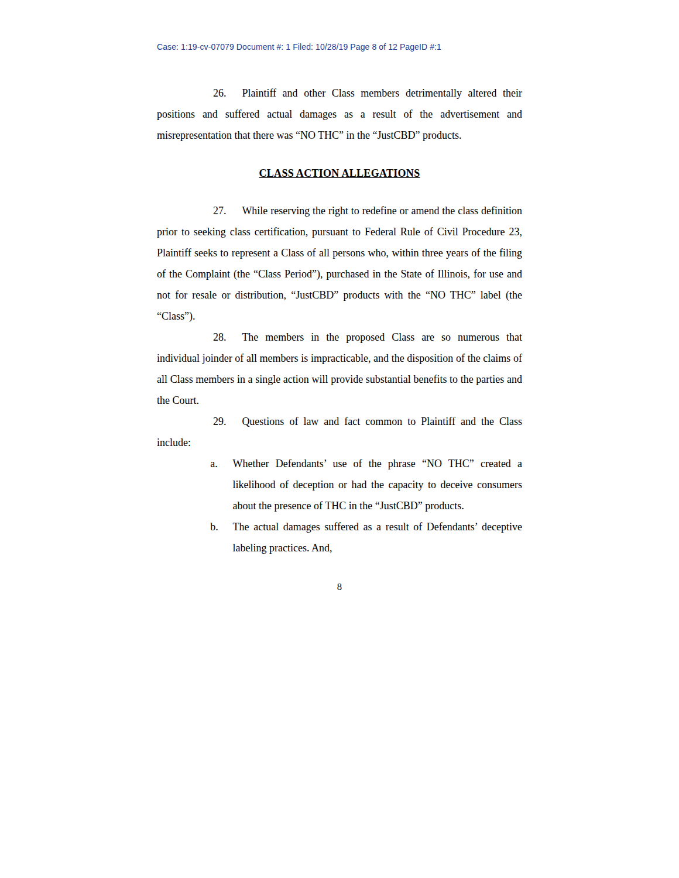Case: 1:19-cv-07079 Document #: 1 Filed: 10/28/19 Page 8 of 12 PageID #:1
26. Plaintiff and other Class members detrimentally altered their positions and suffered actual damages as a result of the advertisement and misrepresentation that there was “NO THC” in the “JustCBD” products.
CLASS ACTION ALLEGATIONS
27. While reserving the right to redefine or amend the class definition prior to seeking class certification, pursuant to Federal Rule of Civil Procedure 23, Plaintiff seeks to represent a Class of all persons who, within three years of the filing of the Complaint (the “Class Period”), purchased in the State of Illinois, for use and not for resale or distribution, “JustCBD” products with the “NO THC” label (the “Class”).
28. The members in the proposed Class are so numerous that individual joinder of all members is impracticable, and the disposition of the claims of all Class members in a single action will provide substantial benefits to the parties and the Court.
29. Questions of law and fact common to Plaintiff and the Class include:
a. Whether Defendants’ use of the phrase “NO THC” created a likelihood of deception or had the capacity to deceive consumers about the presence of THC in the “JustCBD” products.
b. The actual damages suffered as a result of Defendants’ deceptive labeling practices. And,
8